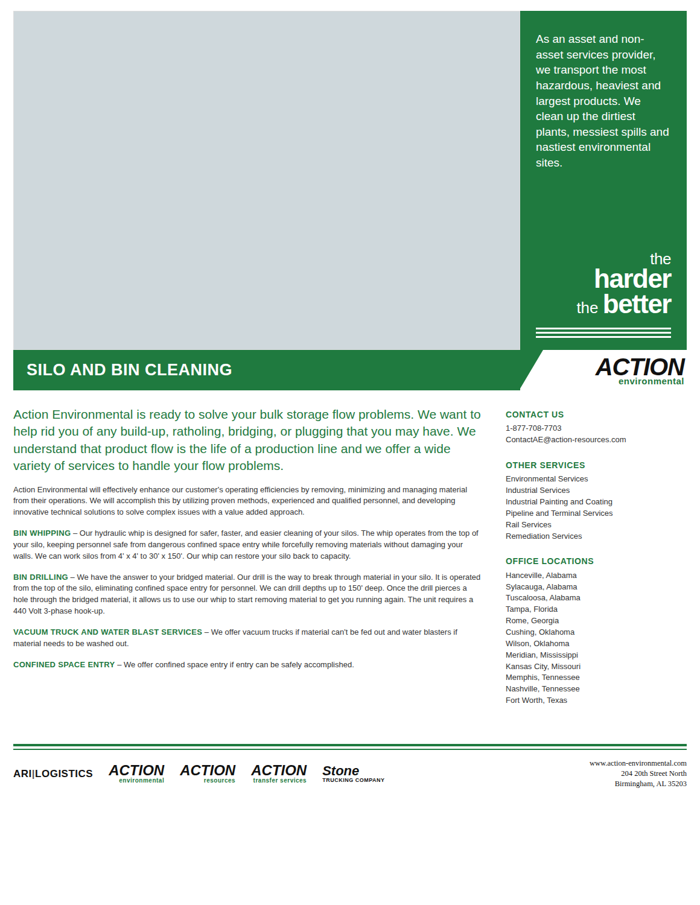As an asset and non-asset services provider, we transport the most hazardous, heaviest and largest products. We clean up the dirtiest plants, messiest spills and nastiest environmental sites.
the harder the better
SILO AND BIN CLEANING
ACTIONenvironmental
Action Environmental is ready to solve your bulk storage flow problems. We want to help rid you of any build-up, ratholing, bridging, or plugging that you may have. We understand that product flow is the life of a production line and we offer a wide variety of services to handle your flow problems.
Action Environmental will effectively enhance our customer's operating efficiencies by removing, minimizing and managing material from their operations. We will accomplish this by utilizing proven methods, experienced and qualified personnel, and developing innovative technical solutions to solve complex issues with a value added approach.
BIN WHIPPING – Our hydraulic whip is designed for safer, faster, and easier cleaning of your silos. The whip operates from the top of your silo, keeping personnel safe from dangerous confined space entry while forcefully removing materials without damaging your walls. We can work silos from 4' x 4' to 30' x 150'. Our whip can restore your silo back to capacity.
BIN DRILLING – We have the answer to your bridged material. Our drill is the way to break through material in your silo. It is operated from the top of the silo, eliminating confined space entry for personnel. We can drill depths up to 150' deep. Once the drill pierces a hole through the bridged material, it allows us to use our whip to start removing material to get you running again. The unit requires a 440 Volt 3-phase hook-up.
VACUUM TRUCK AND WATER BLAST SERVICES – We offer vacuum trucks if material can't be fed out and water blasters if material needs to be washed out.
CONFINED SPACE ENTRY – We offer confined space entry if entry can be safely accomplished.
CONTACT US
1-877-708-7703
ContactAE@action-resources.com
OTHER SERVICES
Environmental Services
Industrial Services
Industrial Painting and Coating
Pipeline and Terminal Services
Rail Services
Remediation Services
OFFICE LOCATIONS
Hanceville, Alabama
Sylacauga, Alabama
Tuscaloosa, Alabama
Tampa, Florida
Rome, Georgia
Cushing, Oklahoma
Wilson, Oklahoma
Meridian, Mississippi
Kansas City, Missouri
Memphis, Tennessee
Nashville, Tennessee
Fort Worth, Texas
ARI|LOGISTICS
ACTIONenvironmental
ACTIONresources
ACTIONtransfer services
StoneTRUCKING COMPANY
www.action-environmental.com
204 20th Street North
Birmingham, AL 35203